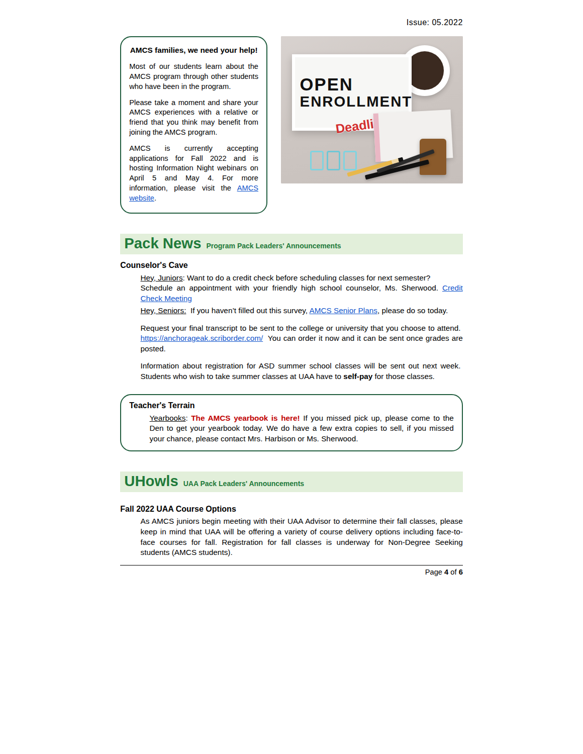Issue: 05.2022
AMCS families, we need your help!
Most of our students learn about the AMCS program through other students who have been in the program.
Please take a moment and share your AMCS experiences with a relative or friend that you think may benefit from joining the AMCS program.
AMCS is currently accepting applications for Fall 2022 and is hosting Information Night webinars on April 5 and May 4. For more information, please visit the AMCS website.
OPEN
ENROLLMENT
Deadline June 12
Pack News Program Pack Leaders' Announcements
Counselor's Cave
Hey, Juniors: Want to do a credit check before scheduling classes for next semester?
Schedule an appointment with your friendly high school counselor, Ms. Sherwood. Credit Check Meeting
Hey, Seniors: If you haven’t filled out this survey, AMCS Senior Plans, please do so today.
Request your final transcript to be sent to the college or university that you choose to attend. https://anchorageak.scriborder.com/ You can order it now and it can be sent once grades are posted.
Information about registration for ASD summer school classes will be sent out next week. Students who wish to take summer classes at UAA have to self-pay for those classes.
Teacher's Terrain
Yearbooks: The AMCS yearbook is here! If you missed pick up, please come to the Den to get your yearbook today. We do have a few extra copies to sell, if you missed your chance, please contact Mrs. Harbison or Ms. Sherwood.
UHowls UAA Pack Leaders' Announcements
Fall 2022 UAA Course Options
As AMCS juniors begin meeting with their UAA Advisor to determine their fall classes, please keep in mind that UAA will be offering a variety of course delivery options including face-to-face courses for fall. Registration for fall classes is underway for Non-Degree Seeking students (AMCS students).
Page 4 of 6